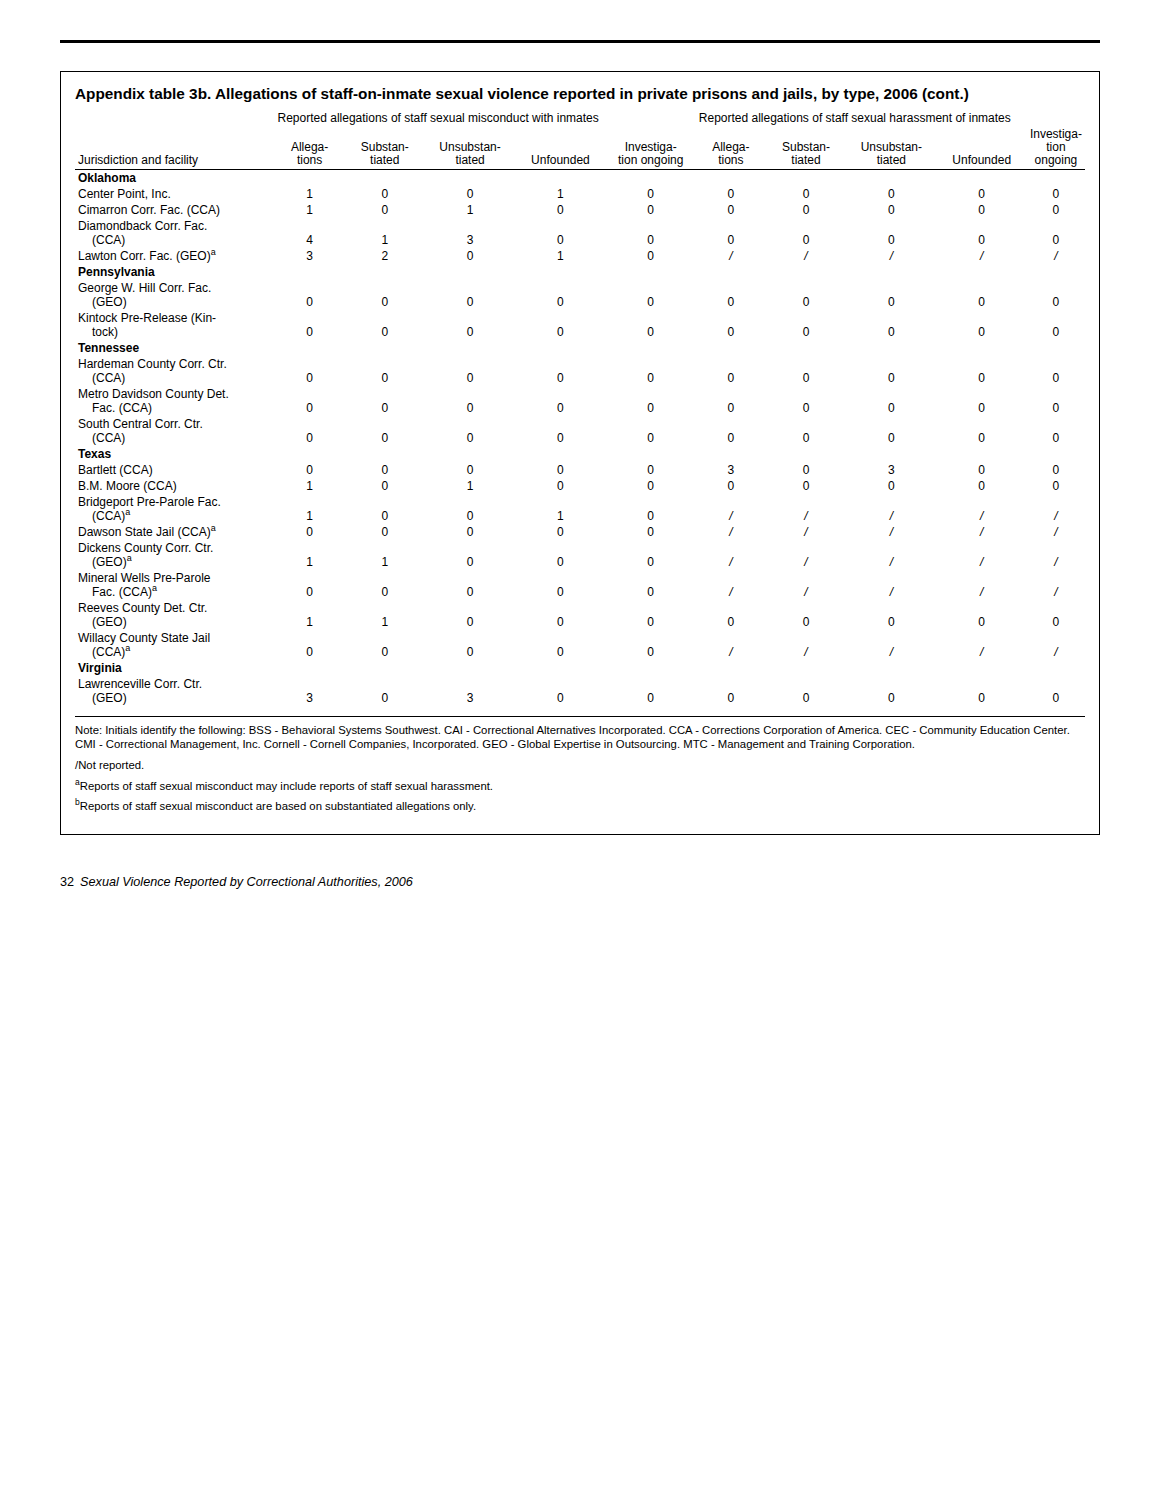Appendix table 3b. Allegations of staff-on-inmate sexual violence reported in private prisons and jails, by type, 2006 (cont.)
| | Reported allegations of staff sexual misconduct with inmates | Reported allegations of staff sexual harassment of inmates |
| --- | --- | --- |
| Jurisdiction and facility | Allega- tions | Substan- tiated | Unsubstan- tiated | Unfounded | Investiga- tion ongoing | Allega- tions | Substan- tiated | Unsubstan- tiated | Unfounded | Investiga- tion ongoing |
| Oklahoma | |
| Center Point, Inc. | 1 | 0 | 0 | 1 | 0 | 0 | 0 | 0 | 0 | 0 |
| Cimarron Corr. Fac. (CCA) | 1 | 0 | 1 | 0 | 0 | 0 | 0 | 0 | 0 | 0 |
| Diamondback Corr. Fac. (CCA) | 4 | 1 | 3 | 0 | 0 | 0 | 0 | 0 | 0 | 0 |
| Lawton Corr. Fac. (GEO) a | 3 | 2 | 0 | 1 | 0 | / | / | / | / | / |
| Pennsylvania | |
| George W. Hill Corr. Fac. (GEO) | 0 | 0 | 0 | 0 | 0 | 0 | 0 | 0 | 0 | 0 |
| Kintock Pre-Release (Kin- tock) | 0 | 0 | 0 | 0 | 0 | 0 | 0 | 0 | 0 | 0 |
| Tennessee | |
| Hardeman County Corr. Ctr. (CCA) | 0 | 0 | 0 | 0 | 0 | 0 | 0 | 0 | 0 | 0 |
| Metro Davidson County Det. Fac. (CCA) | 0 | 0 | 0 | 0 | 0 | 0 | 0 | 0 | 0 | 0 |
| South Central Corr. Ctr. (CCA) | 0 | 0 | 0 | 0 | 0 | 0 | 0 | 0 | 0 | 0 |
| Texas | |
| Bartlett (CCA) | 0 | 0 | 0 | 0 | 0 | 3 | 0 | 3 | 0 | 0 |
| B.M. Moore (CCA) | 1 | 0 | 1 | 0 | 0 | 0 | 0 | 0 | 0 | 0 |
| Bridgeport Pre-Parole Fac. (CCA) a | 1 | 0 | 0 | 1 | 0 | / | / | / | / | / |
| Dawson State Jail (CCA) a | 0 | 0 | 0 | 0 | 0 | / | / | / | / | / |
| Dickens County Corr. Ctr. (GEO) a | 1 | 1 | 0 | 0 | 0 | / | / | / | / | / |
| Mineral Wells Pre-Parole Fac. (CCA) a | 0 | 0 | 0 | 0 | 0 | / | / | / | / | / |
| Reeves County Det. Ctr. (GEO) | 1 | 1 | 0 | 0 | 0 | 0 | 0 | 0 | 0 | 0 |
| Willacy County State Jail (CCA) a | 0 | 0 | 0 | 0 | 0 | / | / | / | / | / |
| Virginia | |
| Lawrenceville Corr. Ctr. (GEO) | 3 | 0 | 3 | 0 | 0 | 0 | 0 | 0 | 0 | 0 |
Note: Initials identify the following: BSS - Behavioral Systems Southwest. CAI - Correctional Alternatives Incorporated. CCA - Corrections Corporation of America. CEC - Community Education Center. CMI - Correctional Management, Inc. Cornell - Cornell Companies, Incorporated. GEO - Global Expertise in Outsourcing. MTC - Management and Training Corporation.
/Not reported.
aReports of staff sexual misconduct may include reports of staff sexual harassment.
bReports of staff sexual misconduct are based on substantiated allegations only.
32 Sexual Violence Reported by Correctional Authorities, 2006